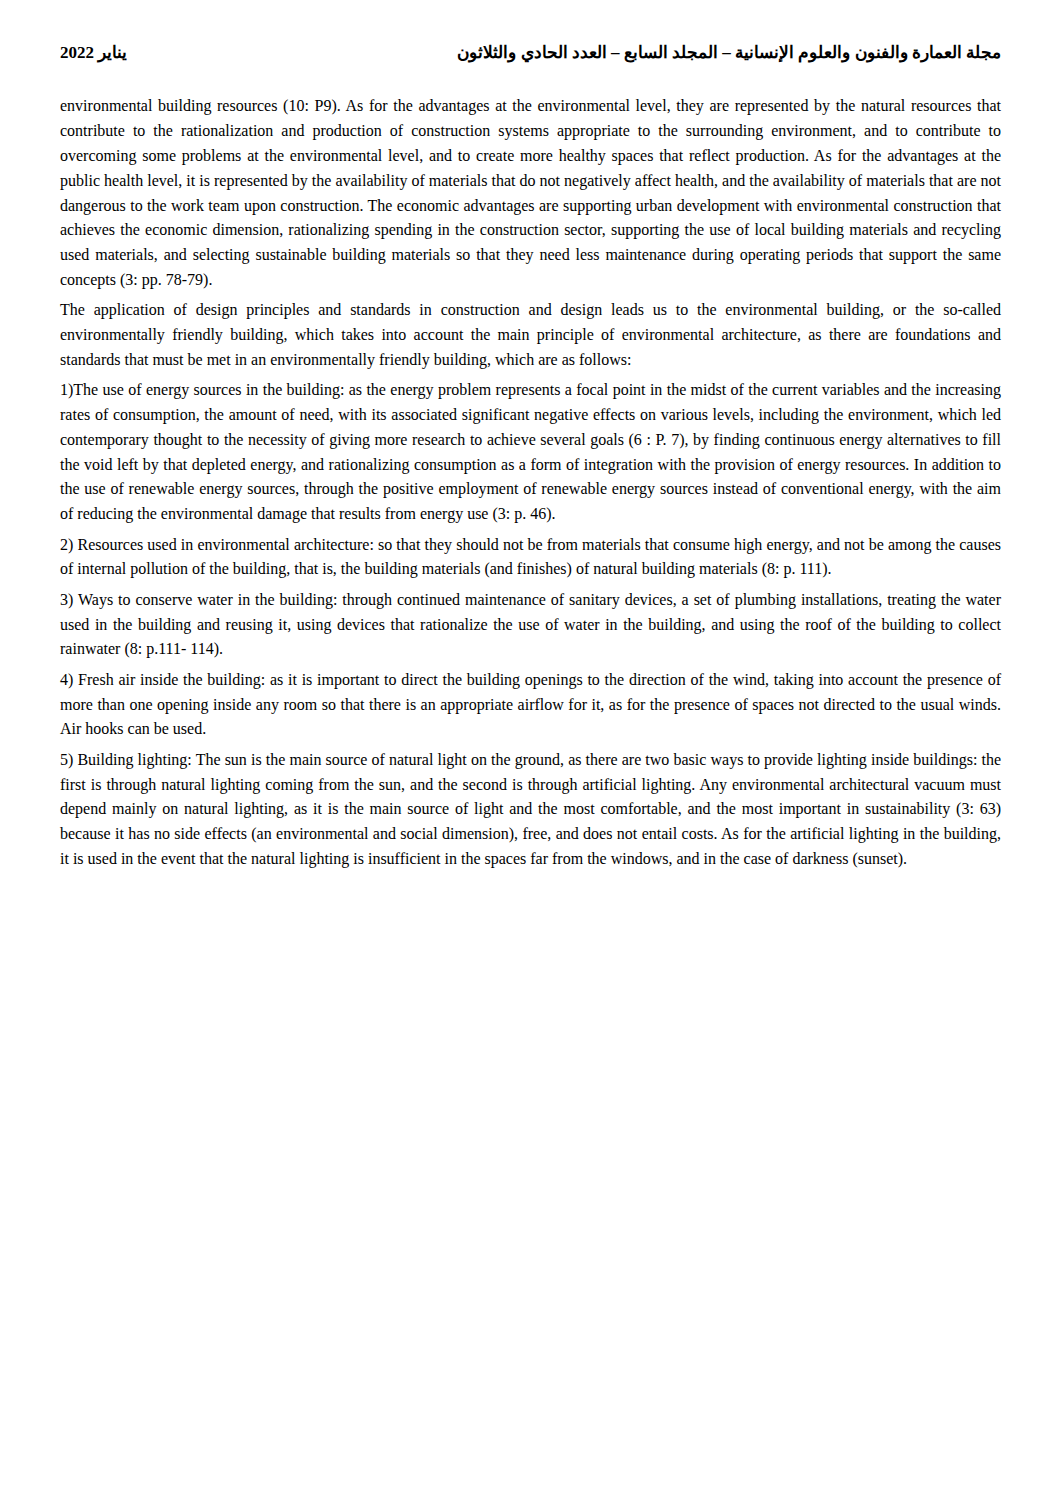مجلة العمارة والفنون والعلوم الإنسانية – المجلد السابع – العدد الحادي والثلاثون
يناير 2022
environmental building resources (10: P9). As for the advantages at the environmental level, they are represented by the natural resources that contribute to the rationalization and production of construction systems appropriate to the surrounding environment, and to contribute to overcoming some problems at the environmental level, and to create more healthy spaces that reflect production. As for the advantages at the public health level, it is represented by the availability of materials that do not negatively affect health, and the availability of materials that are not dangerous to the work team upon construction. The economic advantages are supporting urban development with environmental construction that achieves the economic dimension, rationalizing spending in the construction sector, supporting the use of local building materials and recycling used materials, and selecting sustainable building materials so that they need less maintenance during operating periods that support the same concepts (3: pp. 78-79).
The application of design principles and standards in construction and design leads us to the environmental building, or the so-called environmentally friendly building, which takes into account the main principle of environmental architecture, as there are foundations and standards that must be met in an environmentally friendly building, which are as follows:
1)The use of energy sources in the building: as the energy problem represents a focal point in the midst of the current variables and the increasing rates of consumption, the amount of need, with its associated significant negative effects on various levels, including the environment, which led contemporary thought to the necessity of giving more research to achieve several goals (6 : P. 7), by finding continuous energy alternatives to fill the void left by that depleted energy, and rationalizing consumption as a form of integration with the provision of energy resources. In addition to the use of renewable energy sources, through the positive employment of renewable energy sources instead of conventional energy, with the aim of reducing the environmental damage that results from energy use (3: p. 46).
2) Resources used in environmental architecture: so that they should not be from materials that consume high energy, and not be among the causes of internal pollution of the building, that is, the building materials (and finishes) of natural building materials (8: p. 111).
3) Ways to conserve water in the building: through continued maintenance of sanitary devices, a set of plumbing installations, treating the water used in the building and reusing it, using devices that rationalize the use of water in the building, and using the roof of the building to collect rainwater (8: p.111- 114).
4) Fresh air inside the building: as it is important to direct the building openings to the direction of the wind, taking into account the presence of more than one opening inside any room so that there is an appropriate airflow for it, as for the presence of spaces not directed to the usual winds. Air hooks can be used.
5) Building lighting: The sun is the main source of natural light on the ground, as there are two basic ways to provide lighting inside buildings: the first is through natural lighting coming from the sun, and the second is through artificial lighting. Any environmental architectural vacuum must depend mainly on natural lighting, as it is the main source of light and the most comfortable, and the most important in sustainability (3: 63) because it has no side effects (an environmental and social dimension), free, and does not entail costs. As for the artificial lighting in the building, it is used in the event that the natural lighting is insufficient in the spaces far from the windows, and in the case of darkness (sunset).